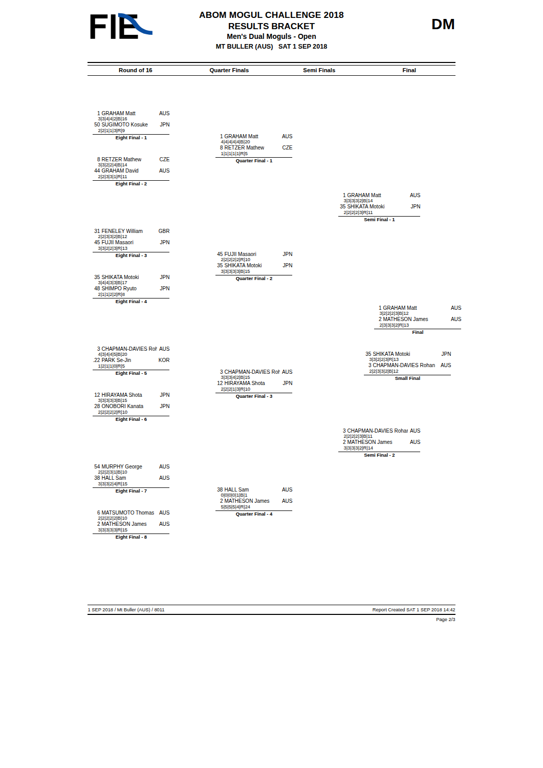ABOM MOGUL CHALLENGE 2018
RESULTS BRACKET
Men's Dual Moguls - Open
MT BULLER (AUS) SAT 1 SEP 2018
DM
Round of 16
Quarter Finals
Semi Finals
Final
1 GRAHAM Matt AUS
3|3|4|4|2|B|16
50 SUGIMOTO Kosuke JPN
2|2|1|1|3|R|9
Eight Final - 1
8 RETZER Mathew CZE
3|3|2|2|4|B|14
44 GRAHAM David AUS
2|2|3|3|1|R|11
Eight Final - 2
31 FENELEY William GBR
2|2|3|3|2|B|12
45 FUJII Masaori JPN
3|3|2|2|3|R|13
Eight Final - 3
35 SHIKATA Motoki JPN
3|4|4|3|3|B|17
48 SHIMPO Ryuto JPN
2|1|1|2|2|R|8
Eight Final - 4
3 CHAPMAN-DAVIES Rohan AUS
4|3|4|4|5|B|20
.22 PARK Se-Jin KOR
1|2|1|1|0|R|5
Eight Final - 5
12 HIRAYAMA Shota JPN
3|3|3|3|3|B|15
28 ONOBORI Kanata JPN
2|2|2|2|2|R|10
Eight Final - 6
54 MURPHY George AUS
2|2|2|3|1|B|10
38 HALL Sam AUS
3|3|3|2|4|R|15
Eight Final - 7
6 MATSUMOTO Thomas AUS
2|2|2|2|2|B|10
2 MATHESON James AUS
3|3|3|3|3|R|15
Eight Final - 8
1 GRAHAM Matt AUS
4|4|4|4|4|B|20
8 RETZER Mathew CZE
1|1|1|1|1|R|5
Quarter Final - 1
45 FUJII Masaori JPN
2|2|2|2|2|R|10
35 SHIKATA Motoki JPN
3|3|3|3|3|B|15
Quarter Final - 2
3 CHAPMAN-DAVIES Rohan AUS
3|3|3|4|2|B|15
12 HIRAYAMA Shota JPN
2|2|2|1|3|R|10
Quarter Final - 3
38 HALL Sam AUS
0|0|0|0|1|B|1
2 MATHESON James AUS
5|5|5|5|4|R|24
Quarter Final - 4
1 GRAHAM Matt AUS
3|3|3|3|2|B|14
35 SHIKATA Motoki JPN
2|2|2|2|3|R|11
Semi Final - 1
3 CHAPMAN-DAVIES Rohan AUS
2|2|2|2|3|B|11
2 MATHESON James AUS
3|3|3|3|2|R|14
Semi Final - 2
1 GRAHAM Matt AUS
3|2|2|2|3|B|12
2 MATHESON James AUS
2|3|3|3|2|R|13
Final
35 SHIKATA Motoki JPN
3|3|2|2|3|R|13
3 CHAPMAN-DAVIES Rohan AUS
2|2|3|3|2|B|12
Small Final
1 SEP 2018 / Mt Buller (AUS) / 8011
Report Created SAT 1 SEP 2018 14:42
Page 2/3